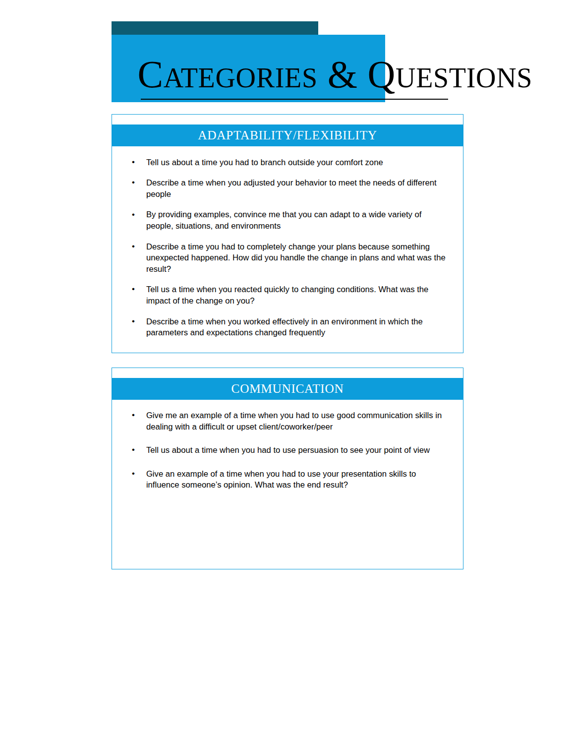CATEGORIES & QUESTIONS
ADAPTABILITY/FLEXIBILITY
Tell us about a time you had to branch outside your comfort zone
Describe a time when you adjusted your behavior to meet the needs of different people
By providing examples, convince me that you can adapt to a wide variety of people, situations, and environments
Describe a time you had to completely change your plans because something unexpected happened. How did you handle the change in plans and what was the result?
Tell us a time when you reacted quickly to changing conditions. What was the impact of the change on you?
Describe a time when you worked effectively in an environment in which the parameters and expectations changed frequently
COMMUNICATION
Give me an example of a time when you had to use good communication skills in dealing with a difficult or upset client/coworker/peer
Tell us about a time when you had to use persuasion to see your point of view
Give an example of a time when you had to use your presentation skills to influence someone’s opinion. What was the end result?